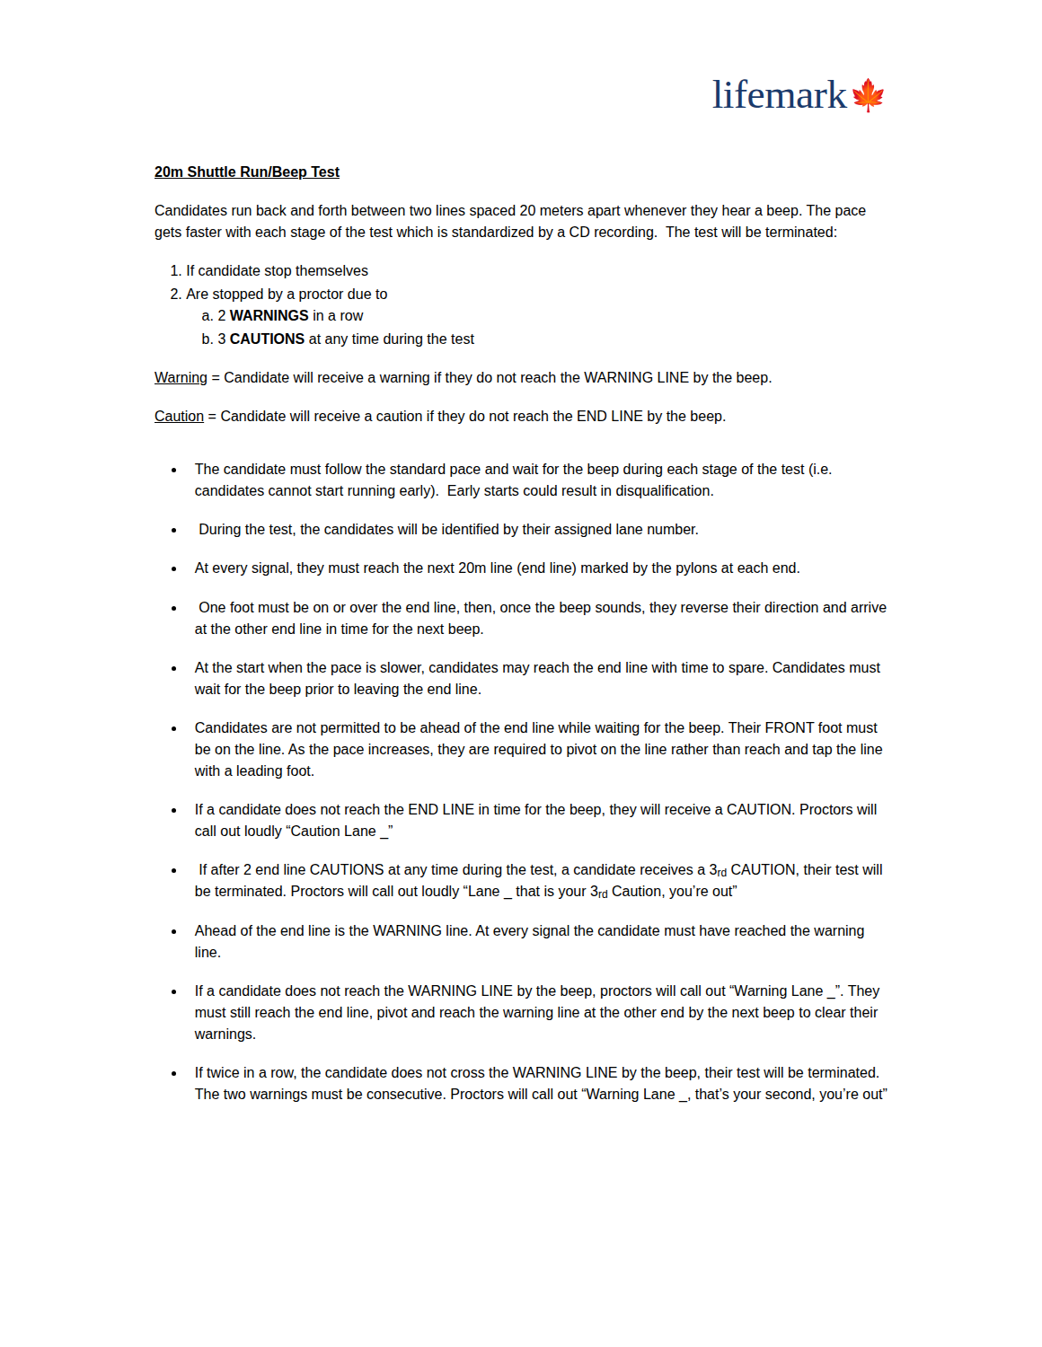lifemark🍁
20m Shuttle Run/Beep Test
Candidates run back and forth between two lines spaced 20 meters apart whenever they hear a beep. The pace gets faster with each stage of the test which is standardized by a CD recording. The test will be terminated:
If candidate stop themselves
Are stopped by a proctor due to
2 WARNINGS in a row
3 CAUTIONS at any time during the test
Warning = Candidate will receive a warning if they do not reach the WARNING LINE by the beep.
Caution = Candidate will receive a caution if they do not reach the END LINE by the beep.
The candidate must follow the standard pace and wait for the beep during each stage of the test (i.e. candidates cannot start running early). Early starts could result in disqualification.
During the test, the candidates will be identified by their assigned lane number.
At every signal, they must reach the next 20m line (end line) marked by the pylons at each end.
One foot must be on or over the end line, then, once the beep sounds, they reverse their direction and arrive at the other end line in time for the next beep.
At the start when the pace is slower, candidates may reach the end line with time to spare. Candidates must wait for the beep prior to leaving the end line.
Candidates are not permitted to be ahead of the end line while waiting for the beep. Their FRONT foot must be on the line. As the pace increases, they are required to pivot on the line rather than reach and tap the line with a leading foot.
If a candidate does not reach the END LINE in time for the beep, they will receive a CAUTION. Proctors will call out loudly “Caution Lane _”
If after 2 end line CAUTIONS at any time during the test, a candidate receives a 3rd CAUTION, their test will be terminated. Proctors will call out loudly “Lane _ that is your 3rd Caution, you’re out”
Ahead of the end line is the WARNING line. At every signal the candidate must have reached the warning line.
If a candidate does not reach the WARNING LINE by the beep, proctors will call out “Warning Lane _”. They must still reach the end line, pivot and reach the warning line at the other end by the next beep to clear their warnings.
If twice in a row, the candidate does not cross the WARNING LINE by the beep, their test will be terminated. The two warnings must be consecutive. Proctors will call out “Warning Lane _, that’s your second, you’re out”